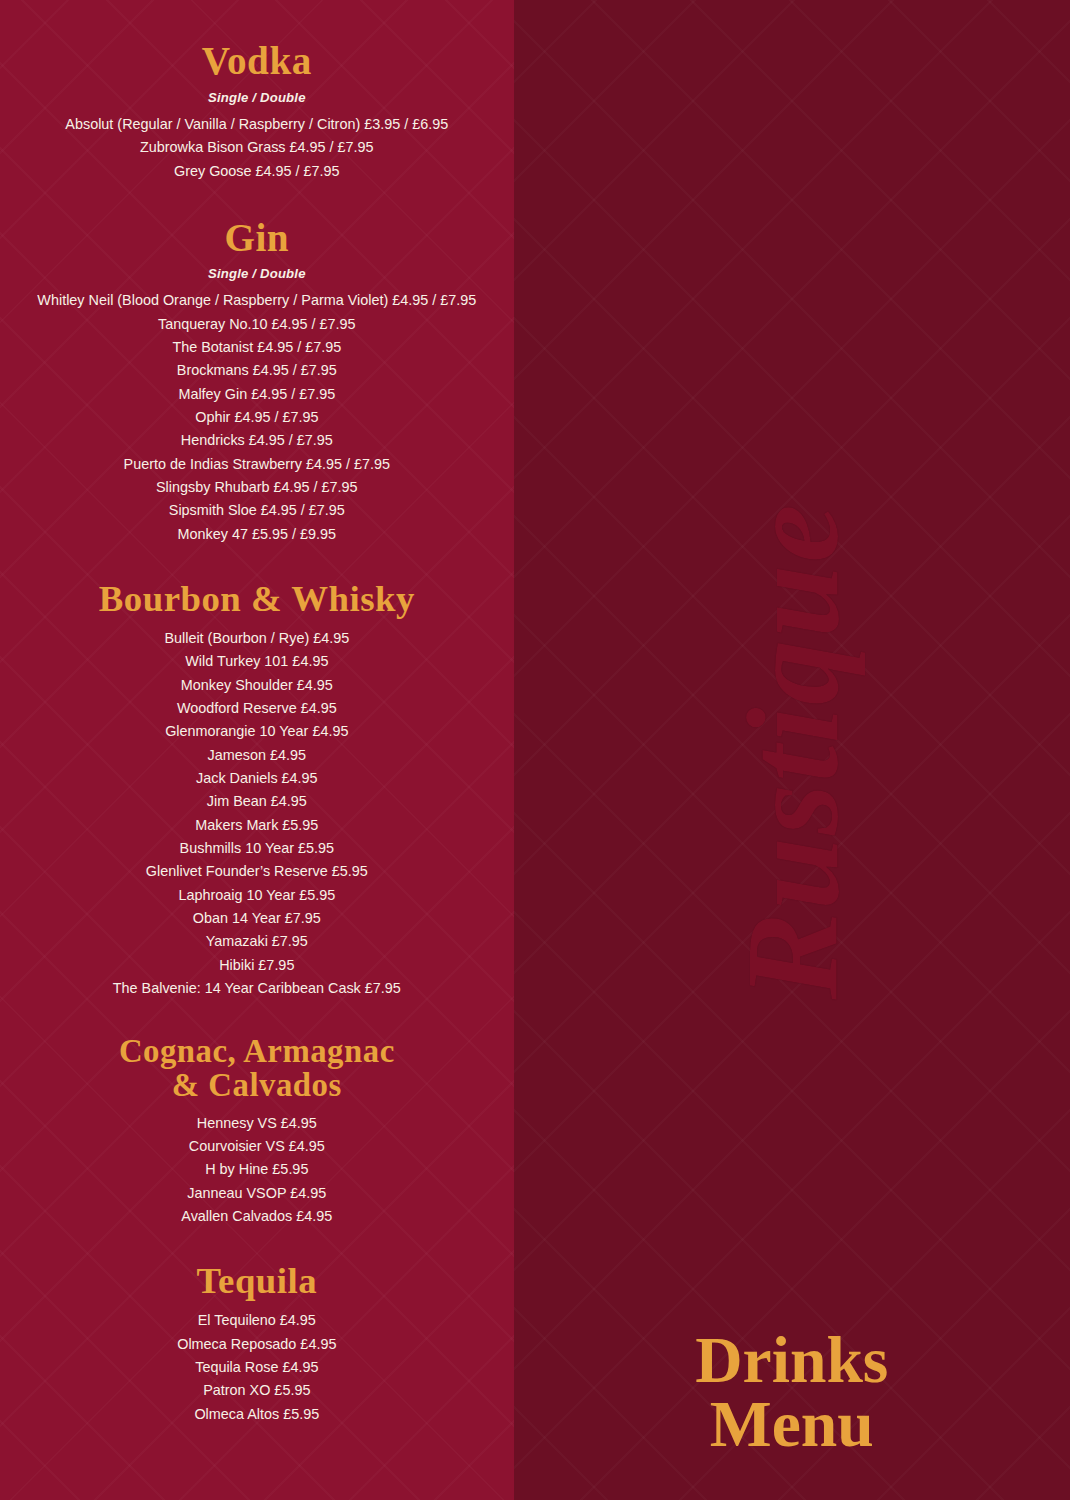Vodka
Single / Double
Absolut (Regular / Vanilla / Raspberry / Citron) £3.95 / £6.95
Zubrowka Bison Grass £4.95 / £7.95
Grey Goose £4.95 / £7.95
Gin
Single / Double
Whitley Neil (Blood Orange / Raspberry / Parma Violet) £4.95 / £7.95
Tanqueray No.10 £4.95 / £7.95
The Botanist £4.95 / £7.95
Brockmans £4.95 / £7.95
Malfey Gin £4.95 / £7.95
Ophir £4.95 / £7.95
Hendricks £4.95 / £7.95
Puerto de Indias Strawberry £4.95 / £7.95
Slingsby Rhubarb £4.95 / £7.95
Sipsmith Sloe £4.95 / £7.95
Monkey 47 £5.95 / £9.95
Bourbon & Whisky
Bulleit (Bourbon / Rye) £4.95
Wild Turkey 101 £4.95
Monkey Shoulder £4.95
Woodford Reserve £4.95
Glenmorangie 10 Year £4.95
Jameson £4.95
Jack Daniels £4.95
Jim Bean £4.95
Makers Mark £5.95
Bushmills 10 Year £5.95
Glenlivet Founder’s Reserve £5.95
Laphroaig 10 Year £5.95
Oban 14 Year £7.95
Yamazaki £7.95
Hibiki £7.95
The Balvenie: 14 Year Caribbean Cask £7.95
Cognac, Armagnac
& Calvados
Hennesy VS £4.95
Courvoisier VS £4.95
H by Hine £5.95
Janneau VSOP £4.95
Avallen Calvados £4.95
Tequila
El Tequileno £4.95
Olmeca Reposado £4.95
Tequila Rose £4.95
Patron XO £5.95
Olmeca Altos £5.95
Rustique
Drinks Menu